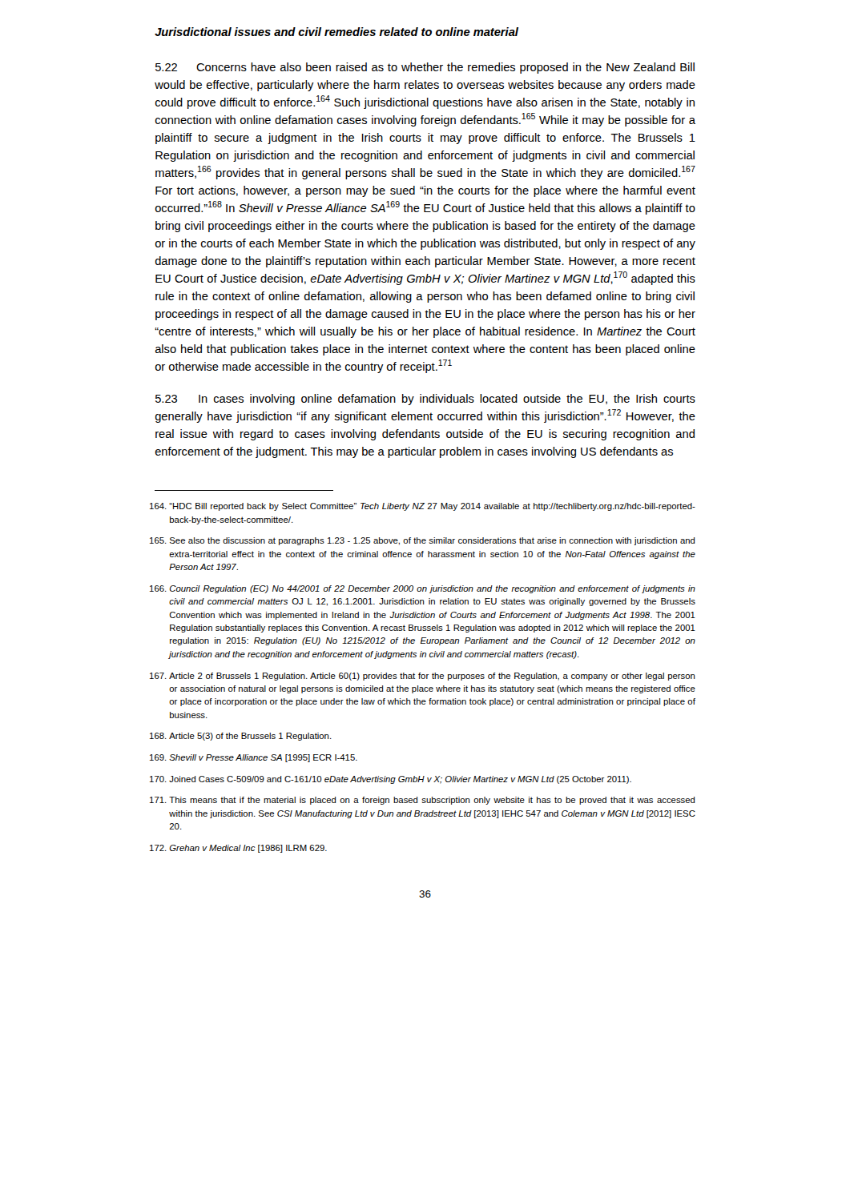Jurisdictional issues and civil remedies related to online material
5.22 Concerns have also been raised as to whether the remedies proposed in the New Zealand Bill would be effective, particularly where the harm relates to overseas websites because any orders made could prove difficult to enforce.164 Such jurisdictional questions have also arisen in the State, notably in connection with online defamation cases involving foreign defendants.165 While it may be possible for a plaintiff to secure a judgment in the Irish courts it may prove difficult to enforce. The Brussels 1 Regulation on jurisdiction and the recognition and enforcement of judgments in civil and commercial matters,166 provides that in general persons shall be sued in the State in which they are domiciled.167 For tort actions, however, a person may be sued “in the courts for the place where the harmful event occurred.”168 In Shevill v Presse Alliance SA169 the EU Court of Justice held that this allows a plaintiff to bring civil proceedings either in the courts where the publication is based for the entirety of the damage or in the courts of each Member State in which the publication was distributed, but only in respect of any damage done to the plaintiff’s reputation within each particular Member State. However, a more recent EU Court of Justice decision, eDate Advertising GmbH v X; Olivier Martinez v MGN Ltd,170 adapted this rule in the context of online defamation, allowing a person who has been defamed online to bring civil proceedings in respect of all the damage caused in the EU in the place where the person has his or her “centre of interests,” which will usually be his or her place of habitual residence. In Martinez the Court also held that publication takes place in the internet context where the content has been placed online or otherwise made accessible in the country of receipt.171
5.23 In cases involving online defamation by individuals located outside the EU, the Irish courts generally have jurisdiction “if any significant element occurred within this jurisdiction”.172 However, the real issue with regard to cases involving defendants outside of the EU is securing recognition and enforcement of the judgment. This may be a particular problem in cases involving US defendants as
“HDC Bill reported back by Select Committee” Tech Liberty NZ 27 May 2014 available at http://techliberty.org.nz/hdc-bill-reported-back-by-the-select-committee/.
See also the discussion at paragraphs 1.23 - 1.25 above, of the similar considerations that arise in connection with jurisdiction and extra-territorial effect in the context of the criminal offence of harassment in section 10 of the Non-Fatal Offences against the Person Act 1997.
Council Regulation (EC) No 44/2001 of 22 December 2000 on jurisdiction and the recognition and enforcement of judgments in civil and commercial matters OJ L 12, 16.1.2001. Jurisdiction in relation to EU states was originally governed by the Brussels Convention which was implemented in Ireland in the Jurisdiction of Courts and Enforcement of Judgments Act 1998. The 2001 Regulation substantially replaces this Convention. A recast Brussels 1 Regulation was adopted in 2012 which will replace the 2001 regulation in 2015: Regulation (EU) No 1215/2012 of the European Parliament and the Council of 12 December 2012 on jurisdiction and the recognition and enforcement of judgments in civil and commercial matters (recast).
Article 2 of Brussels 1 Regulation. Article 60(1) provides that for the purposes of the Regulation, a company or other legal person or association of natural or legal persons is domiciled at the place where it has its statutory seat (which means the registered office or place of incorporation or the place under the law of which the formation took place) or central administration or principal place of business.
Article 5(3) of the Brussels 1 Regulation.
Shevill v Presse Alliance SA [1995] ECR I-415.
Joined Cases C-509/09 and C-161/10 eDate Advertising GmbH v X; Olivier Martinez v MGN Ltd (25 October 2011).
This means that if the material is placed on a foreign based subscription only website it has to be proved that it was accessed within the jurisdiction. See CSI Manufacturing Ltd v Dun and Bradstreet Ltd [2013] IEHC 547 and Coleman v MGN Ltd [2012] IESC 20.
Grehan v Medical Inc [1986] ILRM 629.
36